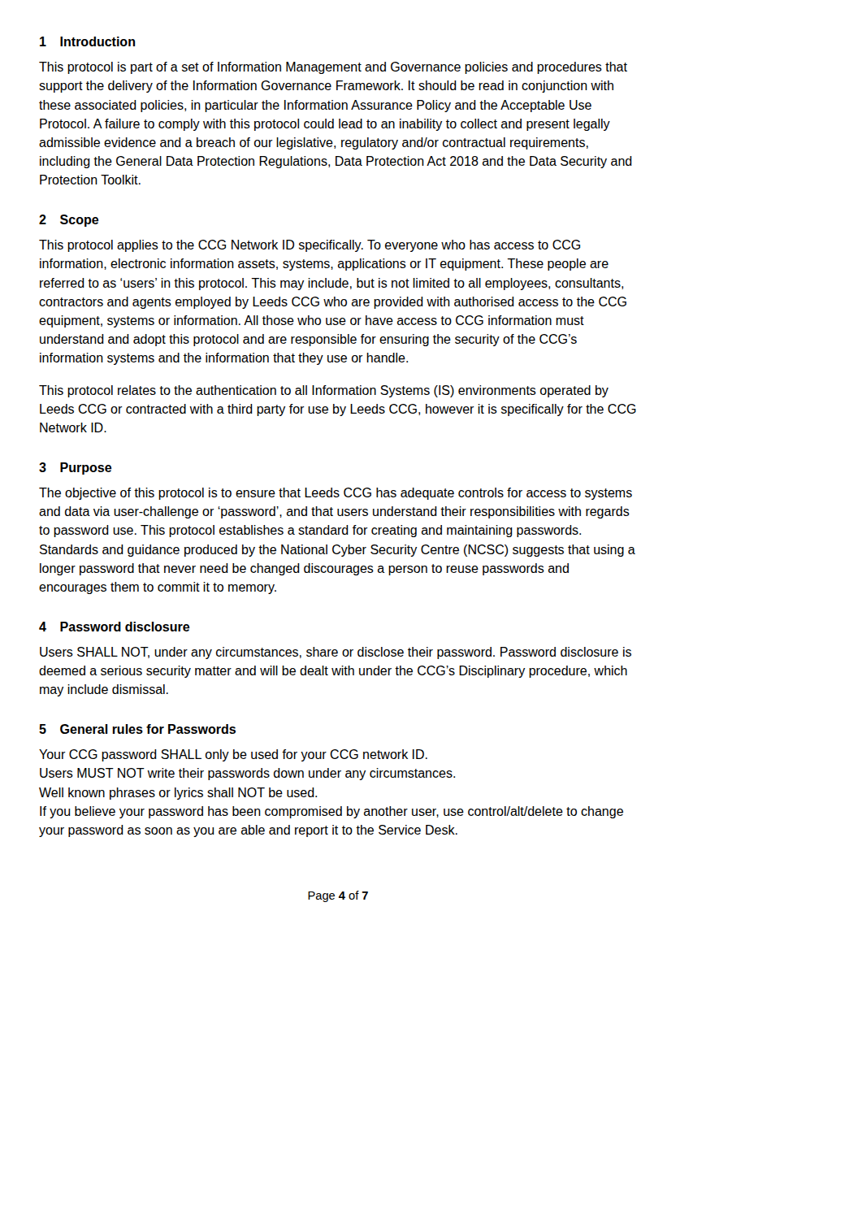1 Introduction
This protocol is part of a set of Information Management and Governance policies and procedures that support the delivery of the Information Governance Framework. It should be read in conjunction with these associated policies, in particular the Information Assurance Policy and the Acceptable Use Protocol. A failure to comply with this protocol could lead to an inability to collect and present legally admissible evidence and a breach of our legislative, regulatory and/or contractual requirements, including the General Data Protection Regulations, Data Protection Act 2018 and the Data Security and Protection Toolkit.
2 Scope
This protocol applies to the CCG Network ID specifically. To everyone who has access to CCG information, electronic information assets, systems, applications or IT equipment. These people are referred to as ‘users’ in this protocol. This may include, but is not limited to all employees, consultants, contractors and agents employed by Leeds CCG who are provided with authorised access to the CCG equipment, systems or information. All those who use or have access to CCG information must understand and adopt this protocol and are responsible for ensuring the security of the CCG’s information systems and the information that they use or handle.
This protocol relates to the authentication to all Information Systems (IS) environments operated by Leeds CCG or contracted with a third party for use by Leeds CCG, however it is specifically for the CCG Network ID.
3 Purpose
The objective of this protocol is to ensure that Leeds CCG has adequate controls for access to systems and data via user-challenge or ‘password’, and that users understand their responsibilities with regards to password use. This protocol establishes a standard for creating and maintaining passwords. Standards and guidance produced by the National Cyber Security Centre (NCSC) suggests that using a longer password that never need be changed discourages a person to reuse passwords and encourages them to commit it to memory.
4 Password disclosure
Users SHALL NOT, under any circumstances, share or disclose their password. Password disclosure is deemed a serious security matter and will be dealt with under the CCG’s Disciplinary procedure, which may include dismissal.
5 General rules for Passwords
Your CCG password SHALL only be used for your CCG network ID.
Users MUST NOT write their passwords down under any circumstances.
Well known phrases or lyrics shall NOT be used.
If you believe your password has been compromised by another user, use control/alt/delete to change your password as soon as you are able and report it to the Service Desk.
Page 4 of 7